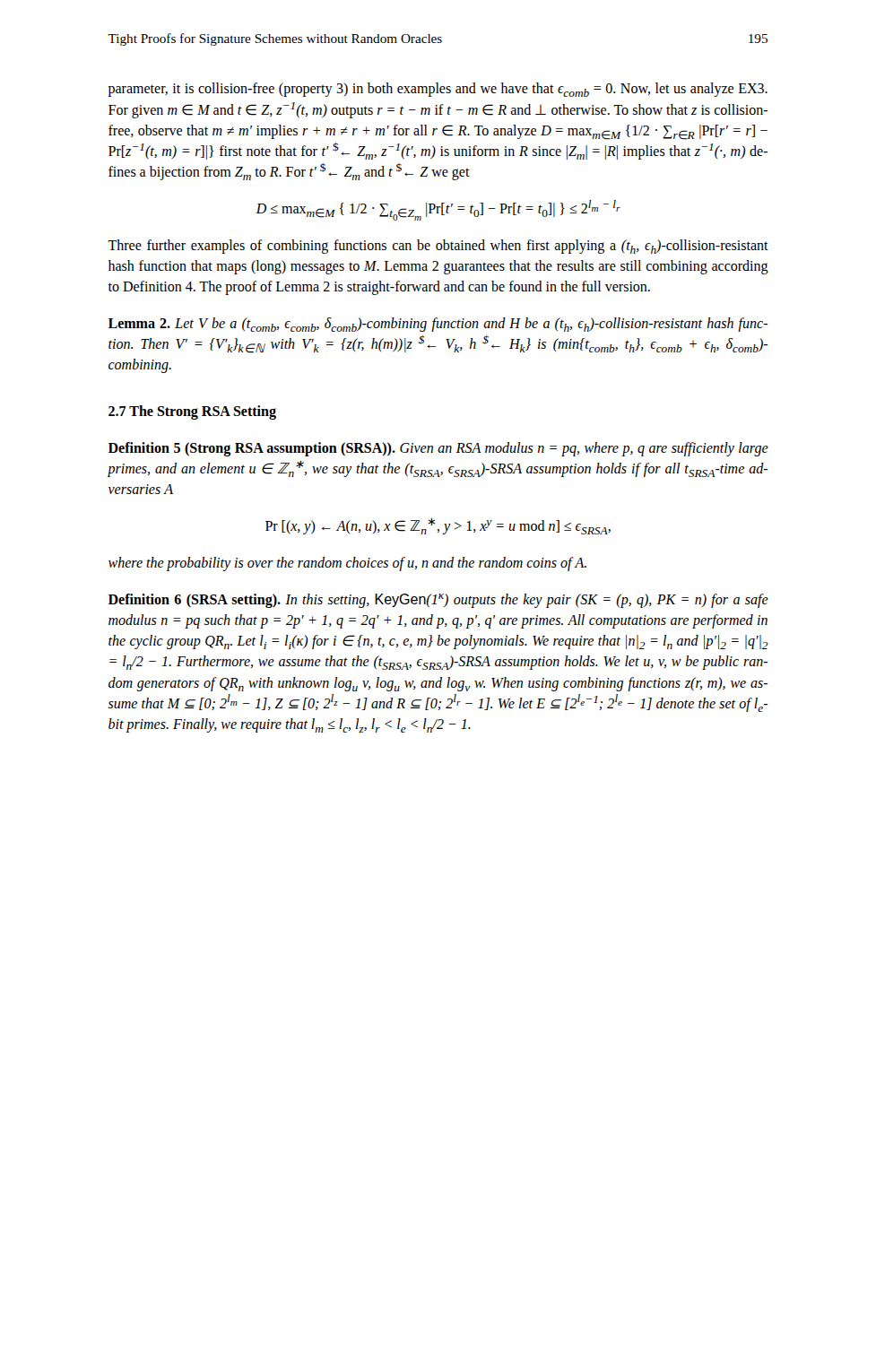Tight Proofs for Signature Schemes without Random Oracles 195
parameter, it is collision-free (property 3) in both examples and we have that ϵcomb = 0. Now, let us analyze EX3. For given m ∈ M and t ∈ Z, z−1(t, m) outputs r = t − m if t − m ∈ R and ⊥ otherwise. To show that z is collision-free, observe that m ≠ m′ implies r + m ≠ r + m′ for all r ∈ R. To analyze D = maxm∈M {1/2 · ∑r∈R |Pr[r′ = r] − Pr[z−1(t, m) = r]|} first note that for t′ $← Zm, z−1(t′, m) is uniform in R since |Zm| = |R| implies that z−1(·, m) defines a bijection from Zm to R. For t′ $← Zm and t $← Z we get
D ≤ maxm∈M { 1/2 · ∑t0∈Zm |Pr[t′ = t0] − Pr[t = t0]| } ≤ 2lm − lr
Three further examples of combining functions can be obtained when first applying a (th, ϵh)-collision-resistant hash function that maps (long) messages to M. Lemma 2 guarantees that the results are still combining according to Definition 4. The proof of Lemma 2 is straight-forward and can be found in the full version.
Lemma 2. Let V be a (tcomb, ϵcomb, δcomb)-combining function and H be a (th, ϵh)-collision-resistant hash function. Then V′ = {V′k}k∈ℕ with V′k = {z(r, h(m))|z $← Vk, h $← Hk} is (min{tcomb, th}, ϵcomb + ϵh, δcomb)-combining.
2.7 The Strong RSA Setting
Definition 5 (Strong RSA assumption (SRSA)). Given an RSA modulus n = pq, where p, q are sufficiently large primes, and an element u ∈ ℤn∗, we say that the (tSRSA, ϵSRSA)-SRSA assumption holds if for all tSRSA-time adversaries A
Pr [(x, y) ← A(n, u), x ∈ ℤn∗, y > 1, xy = u mod n] ≤ ϵSRSA,
where the probability is over the random choices of u, n and the random coins of A.
Definition 6 (SRSA setting). In this setting, KeyGen(1κ) outputs the key pair (SK = (p, q), PK = n) for a safe modulus n = pq such that p = 2p′ + 1, q = 2q′ + 1, and p, q, p′, q′ are primes. All computations are performed in the cyclic group QRn. Let li = li(κ) for i ∈ {n, t, c, e, m} be polynomials. We require that |n|2 = ln and |p′|2 = |q′|2 = ln/2 − 1. Furthermore, we assume that the (tSRSA, ϵSRSA)-SRSA assumption holds. We let u, v, w be public random generators of QRn with unknown logu v, logu w, and logv w. When using combining functions z(r, m), we assume that M ⊆ [0; 2lm − 1], Z ⊆ [0; 2lz − 1] and R ⊆ [0; 2lr − 1]. We let E ⊆ [2le−1; 2le − 1] denote the set of le-bit primes. Finally, we require that lm ≤ lc, lz, lr < le < ln/2 − 1.